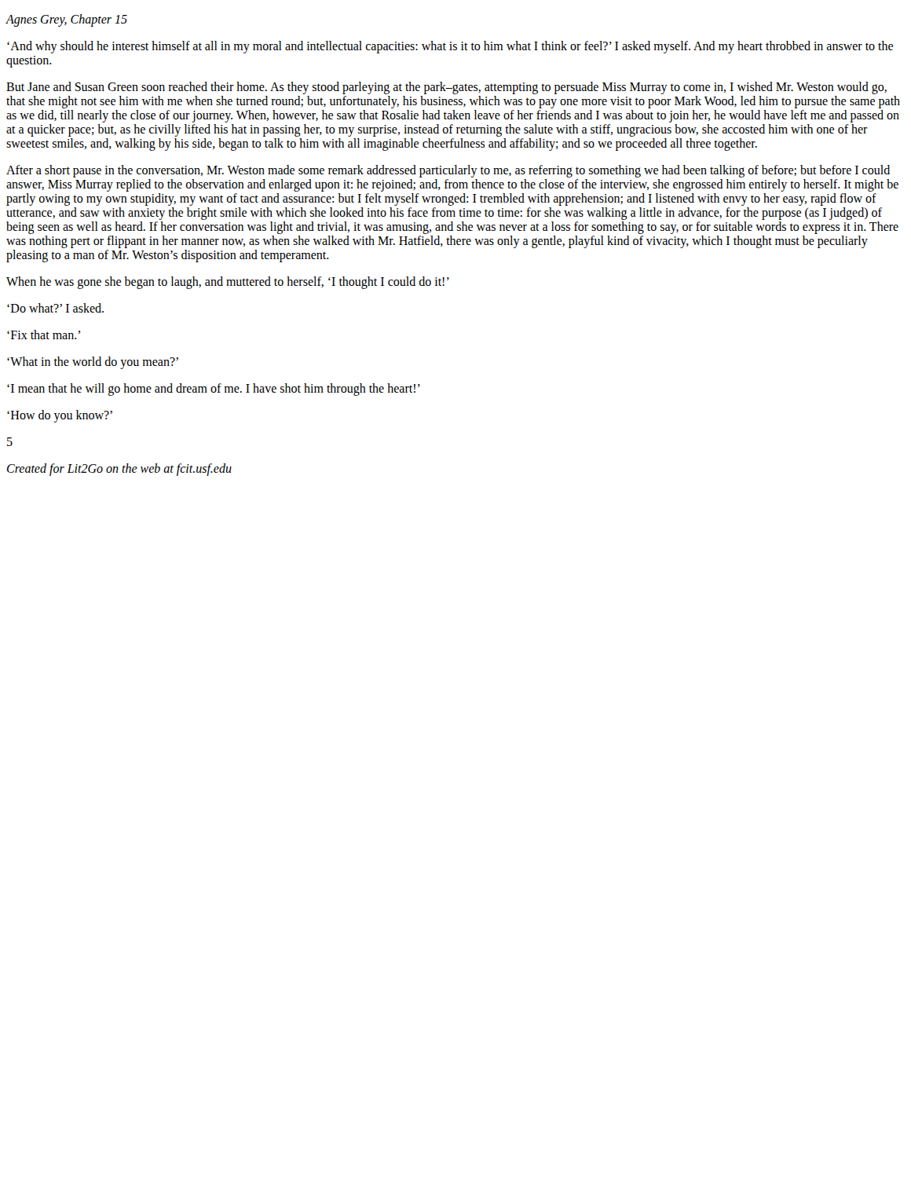Agnes Grey, Chapter 15
‘And why should he interest himself at all in my moral and intellectual capacities: what is it to him what I think or feel?’ I asked myself. And my heart throbbed in answer to the question.
But Jane and Susan Green soon reached their home. As they stood parleying at the park–gates, attempting to persuade Miss Murray to come in, I wished Mr. Weston would go, that she might not see him with me when she turned round; but, unfortunately, his business, which was to pay one more visit to poor Mark Wood, led him to pursue the same path as we did, till nearly the close of our journey. When, however, he saw that Rosalie had taken leave of her friends and I was about to join her, he would have left me and passed on at a quicker pace; but, as he civilly lifted his hat in passing her, to my surprise, instead of returning the salute with a stiff, ungracious bow, she accosted him with one of her sweetest smiles, and, walking by his side, began to talk to him with all imaginable cheerfulness and affability; and so we proceeded all three together.
After a short pause in the conversation, Mr. Weston made some remark addressed particularly to me, as referring to something we had been talking of before; but before I could answer, Miss Murray replied to the observation and enlarged upon it: he rejoined; and, from thence to the close of the interview, she engrossed him entirely to herself. It might be partly owing to my own stupidity, my want of tact and assurance: but I felt myself wronged: I trembled with apprehension; and I listened with envy to her easy, rapid flow of utterance, and saw with anxiety the bright smile with which she looked into his face from time to time: for she was walking a little in advance, for the purpose (as I judged) of being seen as well as heard. If her conversation was light and trivial, it was amusing, and she was never at a loss for something to say, or for suitable words to express it in. There was nothing pert or flippant in her manner now, as when she walked with Mr. Hatfield, there was only a gentle, playful kind of vivacity, which I thought must be peculiarly pleasing to a man of Mr. Weston’s disposition and temperament.
When he was gone she began to laugh, and muttered to herself, ‘I thought I could do it!’
‘Do what?’ I asked.
‘Fix that man.’
‘What in the world do you mean?’
‘I mean that he will go home and dream of me. I have shot him through the heart!’
‘How do you know?’
5
Created for Lit2Go on the web at fcit.usf.edu